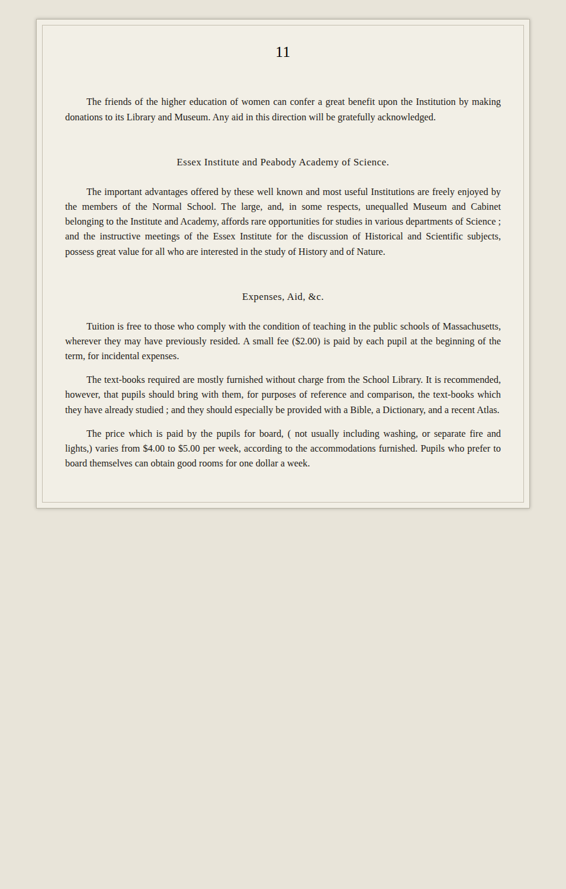11
The friends of the higher education of women can confer a great benefit upon the Institution by making donations to its Library and Museum. Any aid in this direction will be gratefully acknowledged.
Essex Institute and Peabody Academy of Science.
The important advantages offered by these well known and most useful Institutions are freely enjoyed by the members of the Normal School. The large, and, in some respects, unequalled Museum and Cabinet belonging to the Institute and Academy, affords rare opportunities for studies in various departments of Science ; and the instructive meetings of the Essex Institute for the discussion of Historical and Scientific subjects, possess great value for all who are interested in the study of History and of Nature.
Expenses, Aid, &c.
Tuition is free to those who comply with the condition of teaching in the public schools of Massachusetts, wherever they may have previously resided. A small fee ($2.00) is paid by each pupil at the beginning of the term, for incidental expenses.
The text-books required are mostly furnished without charge from the School Library. It is recommended, however, that pupils should bring with them, for purposes of reference and comparison, the text-books which they have already studied ; and they should especially be provided with a Bible, a Dictionary, and a recent Atlas.
The price which is paid by the pupils for board, ( not usually including washing, or separate fire and lights,) varies from $4.00 to $5.00 per week, according to the accommodations furnished. Pupils who prefer to board themselves can obtain good rooms for one dollar a week.